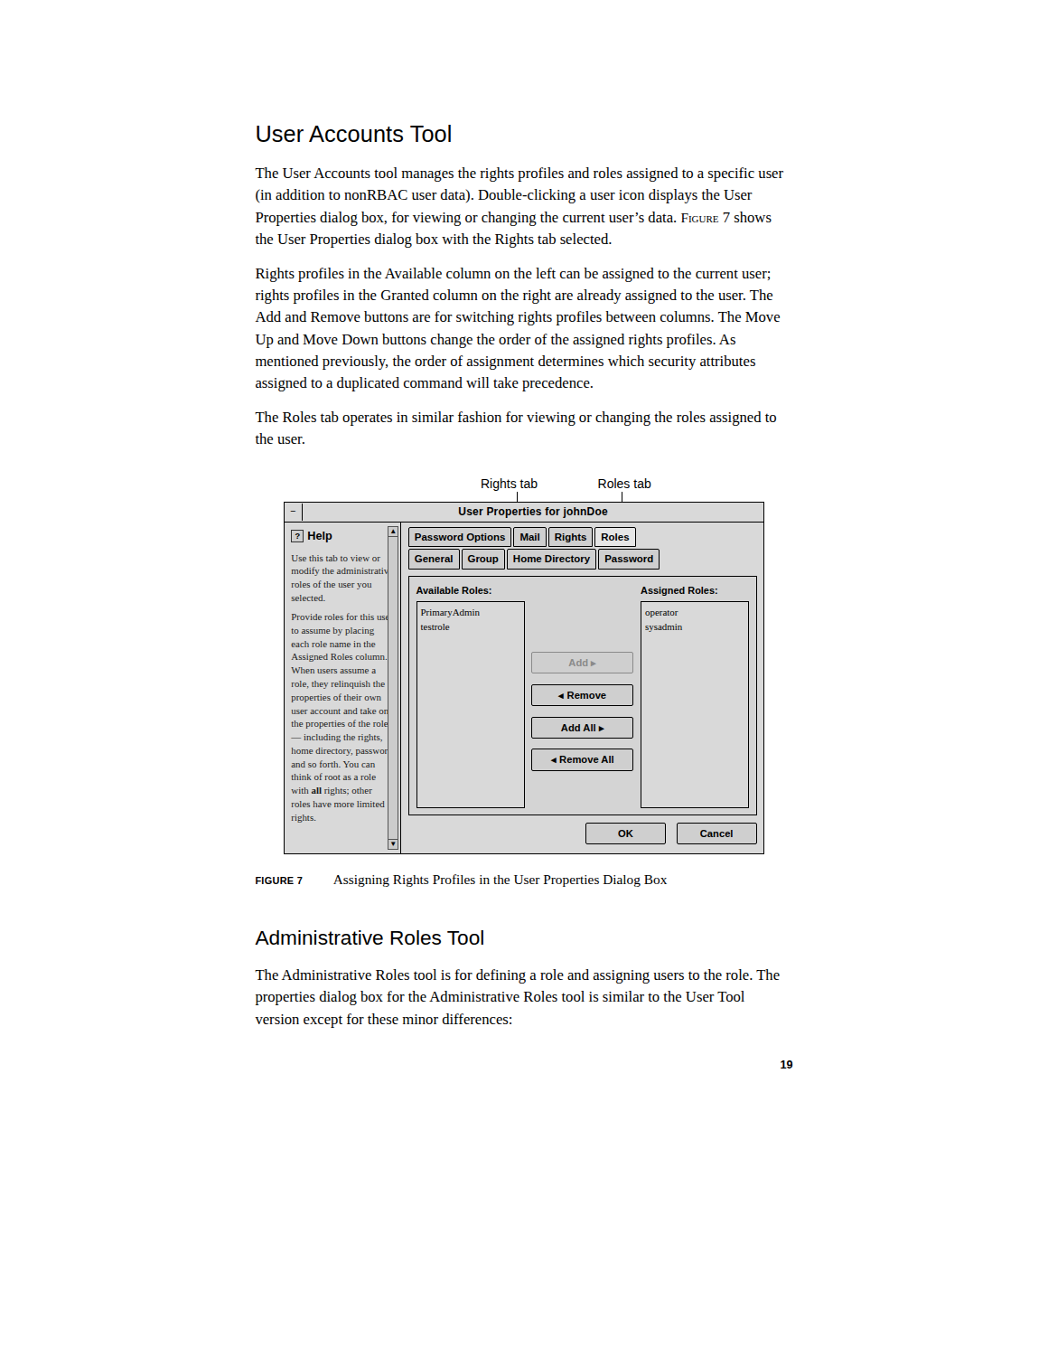User Accounts Tool
The User Accounts tool manages the rights profiles and roles assigned to a specific user (in addition to nonRBAC user data). Double-clicking a user icon displays the User Properties dialog box, for viewing or changing the current user’s data. Figure 7 shows the User Properties dialog box with the Rights tab selected.
Rights profiles in the Available column on the left can be assigned to the current user; rights profiles in the Granted column on the right are already assigned to the user. The Add and Remove buttons are for switching rights profiles between columns. The Move Up and Move Down buttons change the order of the assigned rights profiles. As mentioned previously, the order of assignment determines which security attributes assigned to a duplicated command will take precedence.
The Roles tab operates in similar fashion for viewing or changing the roles assigned to the user.
Rights tab Roles tab
−
User Properties for johnDoe
? Help
Use this tab to view or modify the administrative roles of the user you selected.
Provide roles for this user to assume by placing each role name in the Assigned Roles column. When users assume a role, they relinquish the properties of their own user account and take on the properties of the role — including the rights, home directory, password and so forth. You can think of root as a role with all rights; other roles have more limited rights.
▲
▼
Password Options Mail Rights Roles
General Group Home Directory Password
Available Roles:
PrimaryAdmin
testrole
Add ▸
◂ Remove
Add All ▸
◂ Remove All
Assigned Roles:
operator
sysadmin
OK
Cancel
FIGURE 7 Assigning Rights Profiles in the User Properties Dialog Box
Administrative Roles Tool
The Administrative Roles tool is for defining a role and assigning users to the role. The properties dialog box for the Administrative Roles tool is similar to the User Tool version except for these minor differences:
19